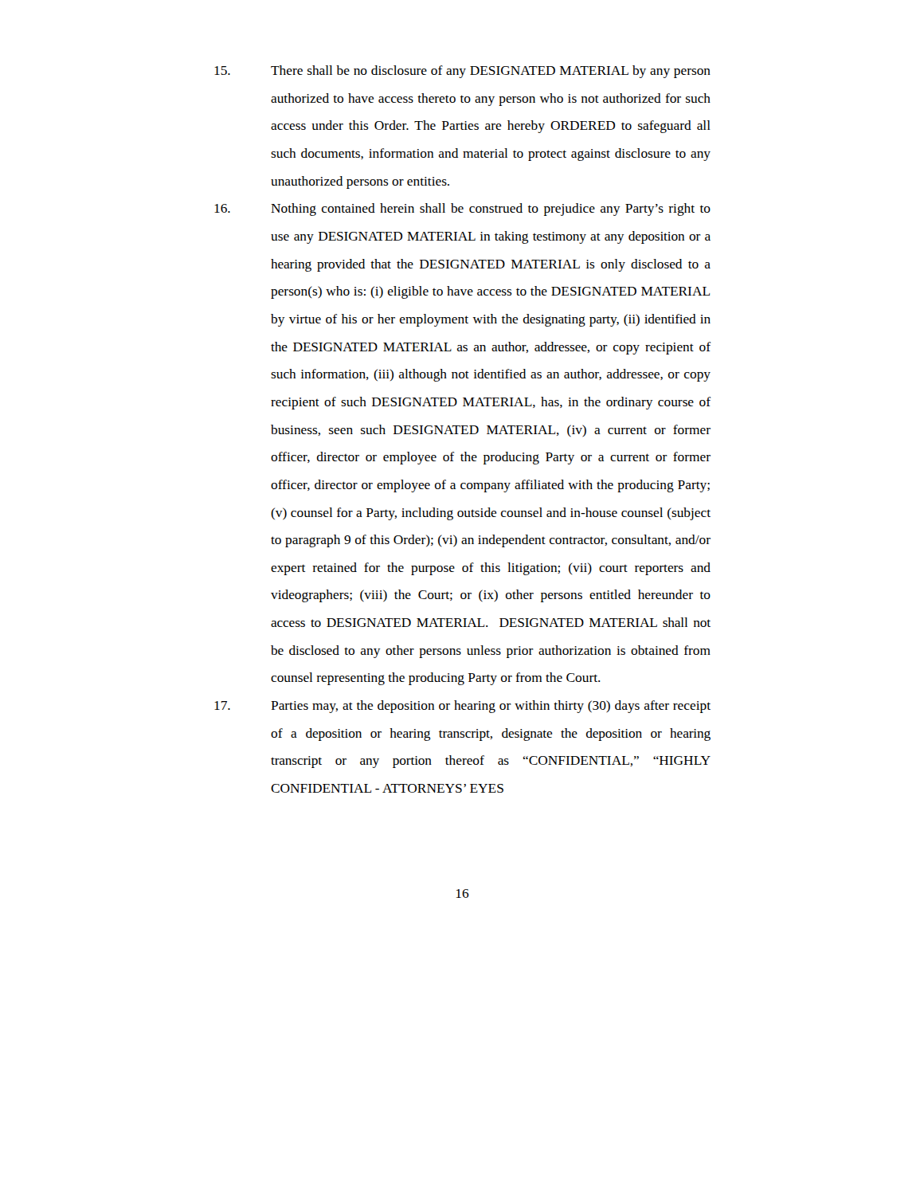15. There shall be no disclosure of any DESIGNATED MATERIAL by any person authorized to have access thereto to any person who is not authorized for such access under this Order. The Parties are hereby ORDERED to safeguard all such documents, information and material to protect against disclosure to any unauthorized persons or entities.
16. Nothing contained herein shall be construed to prejudice any Party’s right to use any DESIGNATED MATERIAL in taking testimony at any deposition or a hearing provided that the DESIGNATED MATERIAL is only disclosed to a person(s) who is: (i) eligible to have access to the DESIGNATED MATERIAL by virtue of his or her employment with the designating party, (ii) identified in the DESIGNATED MATERIAL as an author, addressee, or copy recipient of such information, (iii) although not identified as an author, addressee, or copy recipient of such DESIGNATED MATERIAL, has, in the ordinary course of business, seen such DESIGNATED MATERIAL, (iv) a current or former officer, director or employee of the producing Party or a current or former officer, director or employee of a company affiliated with the producing Party; (v) counsel for a Party, including outside counsel and in-house counsel (subject to paragraph 9 of this Order); (vi) an independent contractor, consultant, and/or expert retained for the purpose of this litigation; (vii) court reporters and videographers; (viii) the Court; or (ix) other persons entitled hereunder to access to DESIGNATED MATERIAL. DESIGNATED MATERIAL shall not be disclosed to any other persons unless prior authorization is obtained from counsel representing the producing Party or from the Court.
17. Parties may, at the deposition or hearing or within thirty (30) days after receipt of a deposition or hearing transcript, designate the deposition or hearing transcript or any portion thereof as “CONFIDENTIAL,” “HIGHLY CONFIDENTIAL - ATTORNEYS’ EYES
16